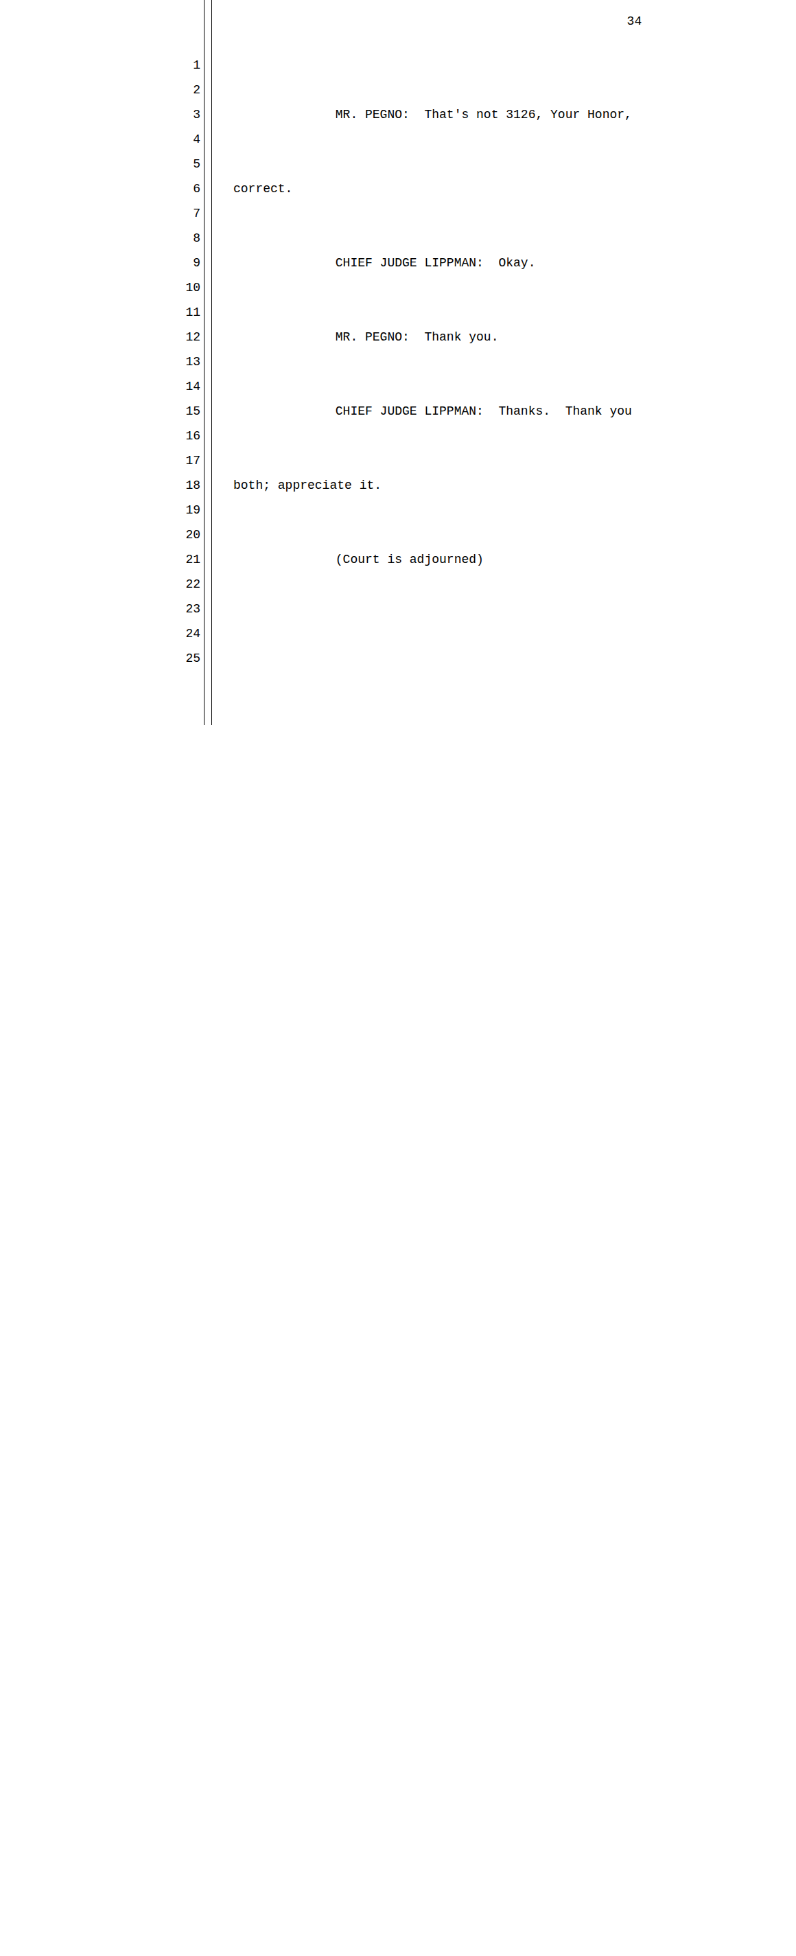34
1
2
3
4
5
6
7
8
9
10
11
12
13
14
15
16
17
18
19
20
21
22
23
24
25
MR. PEGNO: That's not 3126, Your Honor,
correct.
CHIEF JUDGE LIPPMAN: Okay.
MR. PEGNO: Thank you.
CHIEF JUDGE LIPPMAN: Thanks. Thank you
both; appreciate it.
(Court is adjourned)